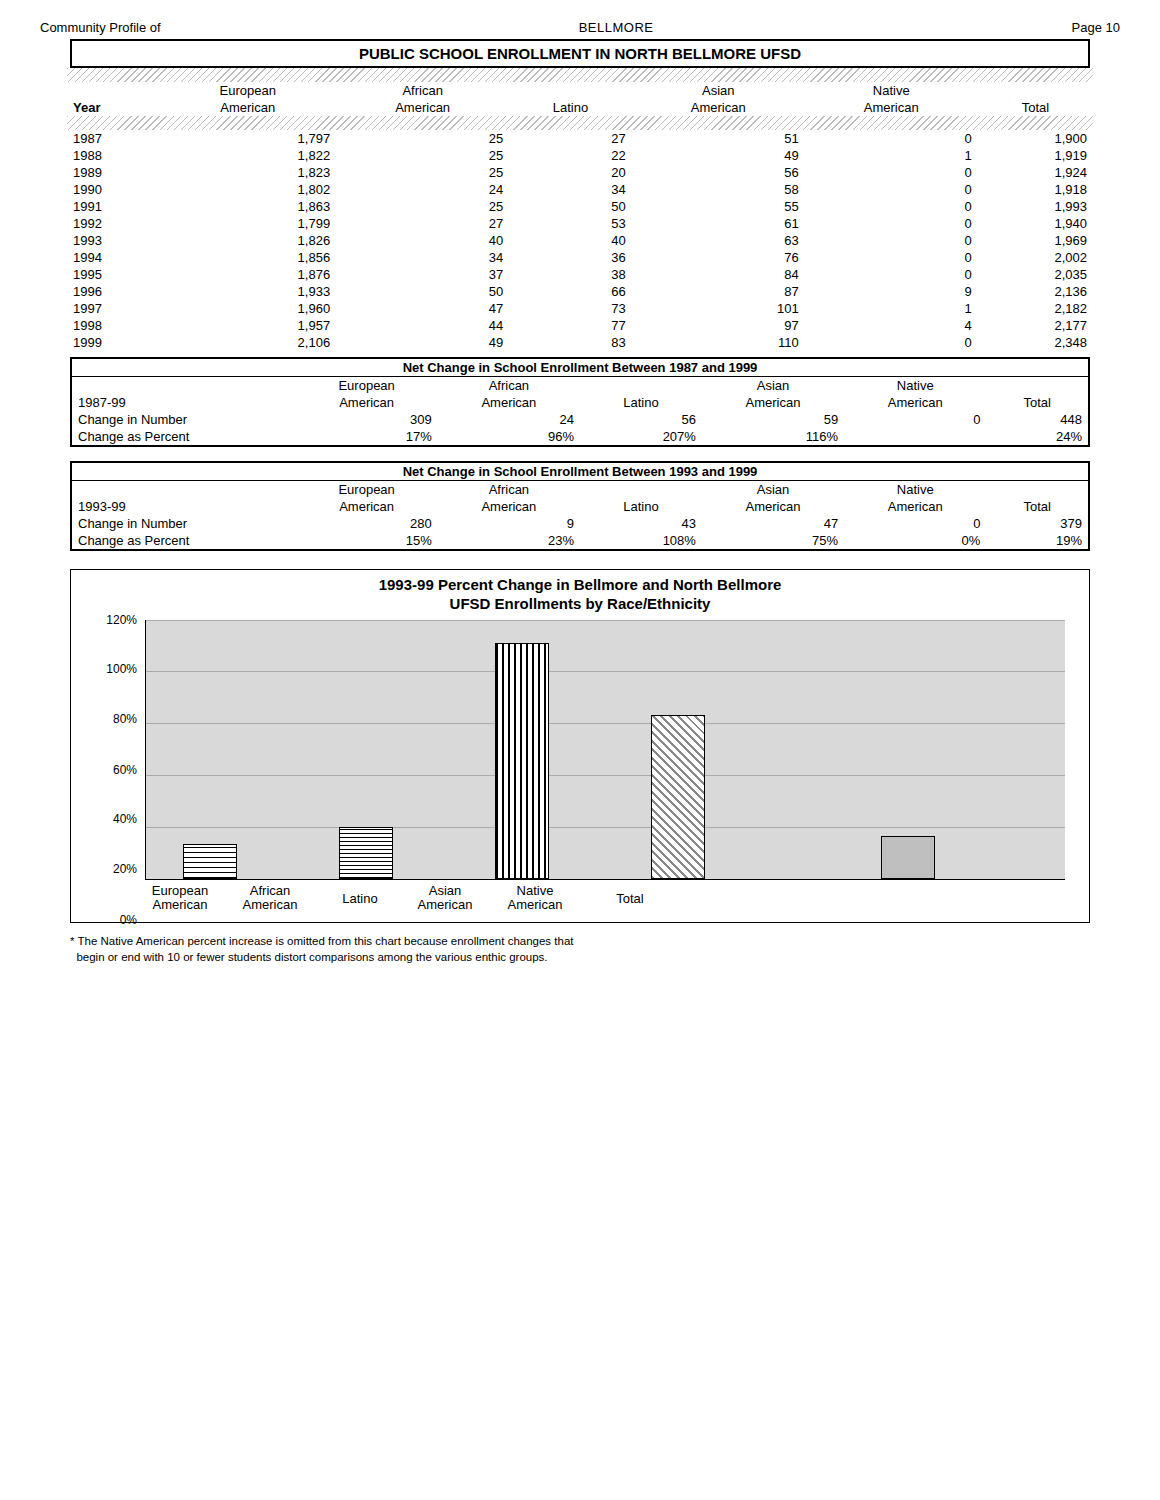Community Profile of
BELLMORE
Page 10
PUBLIC SCHOOL ENROLLMENT IN NORTH BELLMORE UFSD
| | European | African | | Asian | Native | |
| --- | --- | --- | --- | --- | --- | --- |
| Year | American | American | Latino | American | American | Total |
| 1987 | 1,797 | 25 | 27 | 51 | 0 | 1,900 |
| 1988 | 1,822 | 25 | 22 | 49 | 1 | 1,919 |
| 1989 | 1,823 | 25 | 20 | 56 | 0 | 1,924 |
| 1990 | 1,802 | 24 | 34 | 58 | 0 | 1,918 |
| 1991 | 1,863 | 25 | 50 | 55 | 0 | 1,993 |
| 1992 | 1,799 | 27 | 53 | 61 | 0 | 1,940 |
| 1993 | 1,826 | 40 | 40 | 63 | 0 | 1,969 |
| 1994 | 1,856 | 34 | 36 | 76 | 0 | 2,002 |
| 1995 | 1,876 | 37 | 38 | 84 | 0 | 2,035 |
| 1996 | 1,933 | 50 | 66 | 87 | 9 | 2,136 |
| 1997 | 1,960 | 47 | 73 | 101 | 1 | 2,182 |
| 1998 | 1,957 | 44 | 77 | 97 | 4 | 2,177 |
| 1999 | 2,106 | 49 | 83 | 110 | 0 | 2,348 |
Net Change in School Enrollment Between 1987 and 1999
| | European | African | | Asian | Native | |
| 1987-99 | American | American | Latino | American | American | Total |
| Change in Number | 309 | 24 | 56 | 59 | 0 | 448 |
| Change as Percent | 17% | 96% | 207% | 116% | | 24% |
Net Change in School Enrollment Between 1993 and 1999
| | European | African | | Asian | Native | |
| 1993-99 | American | American | Latino | American | American | Total |
| Change in Number | 280 | 9 | 43 | 47 | 0 | 379 |
| Change as Percent | 15% | 23% | 108% | 75% | 0% | 19% |
1993-99 Percent Change in Bellmore and North Bellmore
UFSD Enrollments by Race/Ethnicity
120%
100%
80%
60%
40%
20%
0%
European
American
African
American
Latino
Asian
American
Native
American
Total
* The Native American percent increase is omitted from this chart because enrollment changes that
begin or end with 10 or fewer students distort comparisons among the various enthic groups.